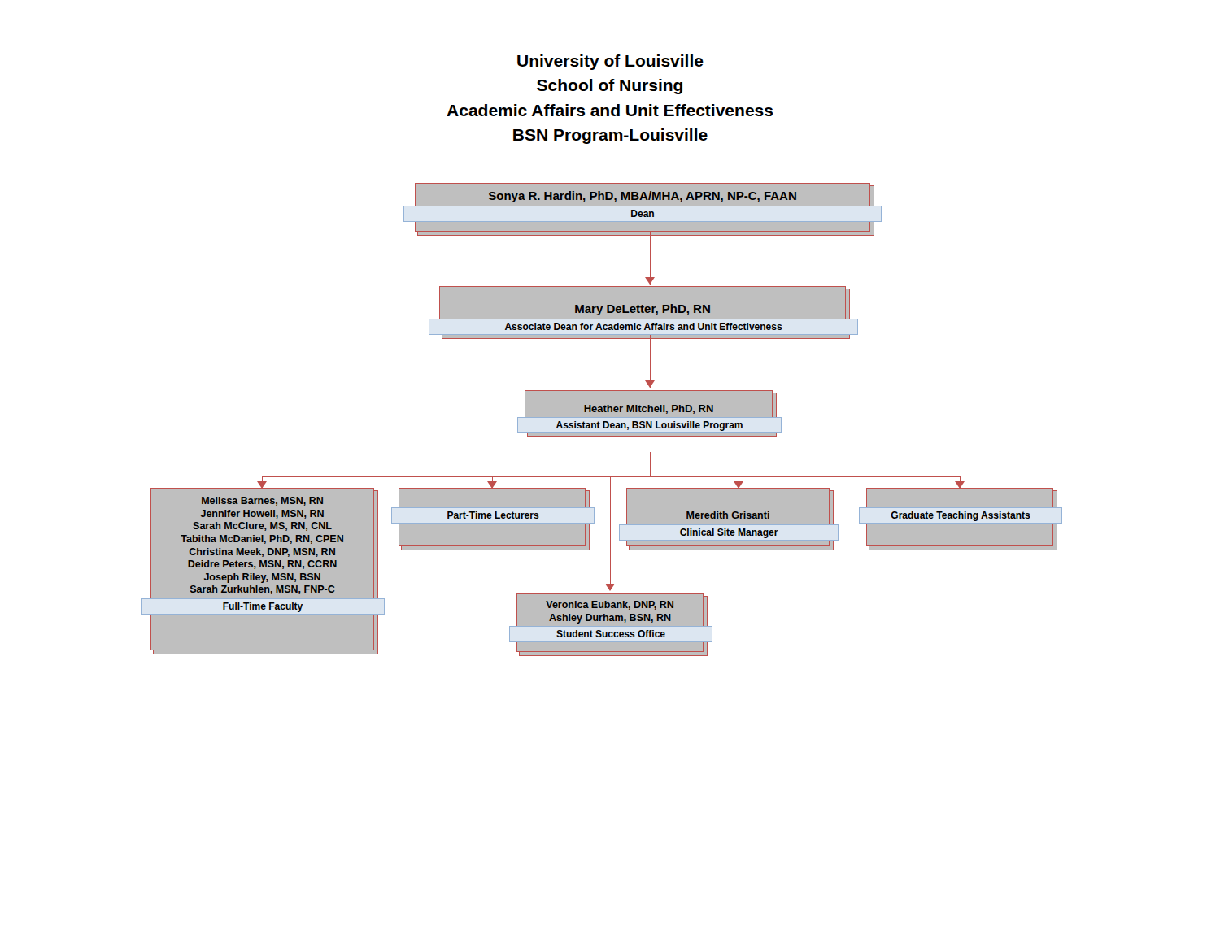University of Louisville
School of Nursing
Academic Affairs and Unit Effectiveness
BSN Program-Louisville
Sonya R. Hardin, PhD, MBA/MHA, APRN, NP-C, FAAN
Dean
Mary DeLetter, PhD, RN
Associate Dean for Academic Affairs and Unit Effectiveness
Heather Mitchell, PhD, RN
Assistant Dean, BSN Louisville Program
Melissa Barnes, MSN, RN
Jennifer Howell, MSN, RN
Sarah McClure, MS, RN, CNL
Tabitha McDaniel, PhD, RN, CPEN
Christina Meek, DNP, MSN, RN
Deidre Peters, MSN, RN, CCRN
Joseph Riley, MSN, BSN
Sarah Zurkuhlen, MSN, FNP-C
Full-Time Faculty
Part-Time Lecturers
Meredith Grisanti
Clinical Site Manager
Graduate Teaching Assistants
Veronica Eubank, DNP, RN
Ashley Durham, BSN, RN
Student Success Office